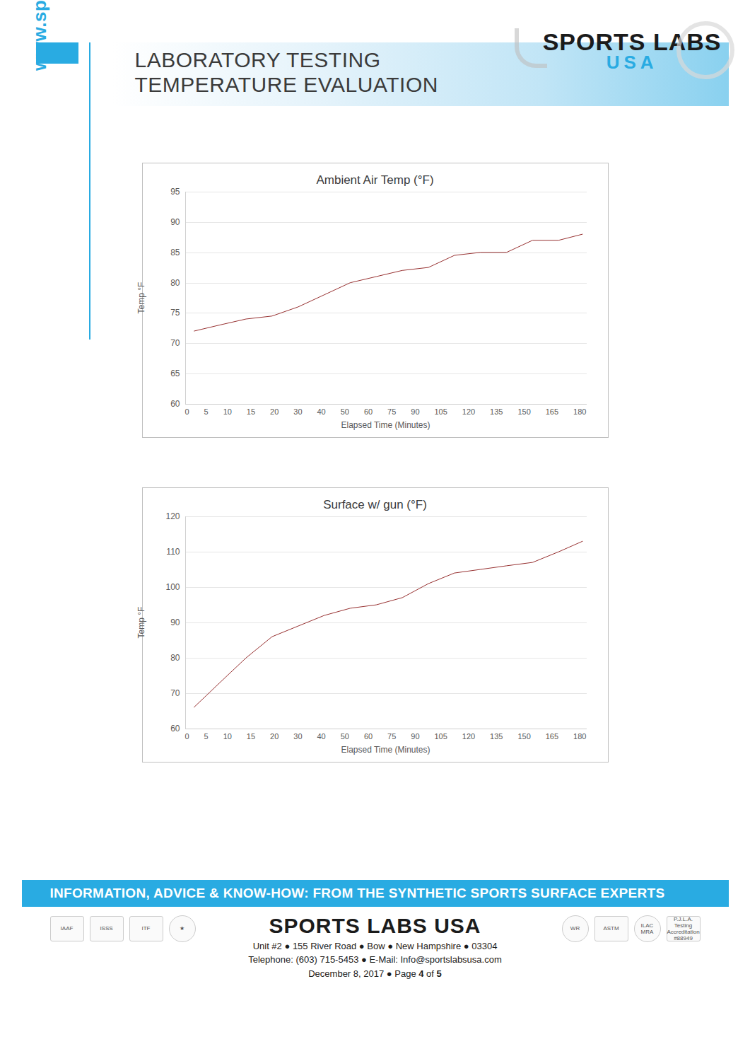www.sportslabsusa.com
LABORATORY TESTING
TEMPERATURE EVALUATION
SPORTS LABS
USA
Ambient Air Temp (°F)
Temp °F
95
90
85
80
75
70
65
60
05101520304050607590105120135150165180
Elapsed Time (Minutes)
Surface w/ gun (°F)
Temp °F
120
110
100
90
80
70
60
05101520304050607590105120135150165180
Elapsed Time (Minutes)
INFORMATION, ADVICE & KNOW-HOW: FROM THE SYNTHETIC SPORTS SURFACE EXPERTS
IAAF
ISSS
ITF
★
WR
ASTM
ILAC
MRA
P.J.L.A.
Testing
Accreditation #88949
SPORTS LABS USA
Unit #2 ● 155 River Road ● Bow ● New Hampshire ● 03304
Telephone: (603) 715-5453 ● E-Mail: Info@sportslabsusa.com
December 8, 2017 ● Page 4 of 5